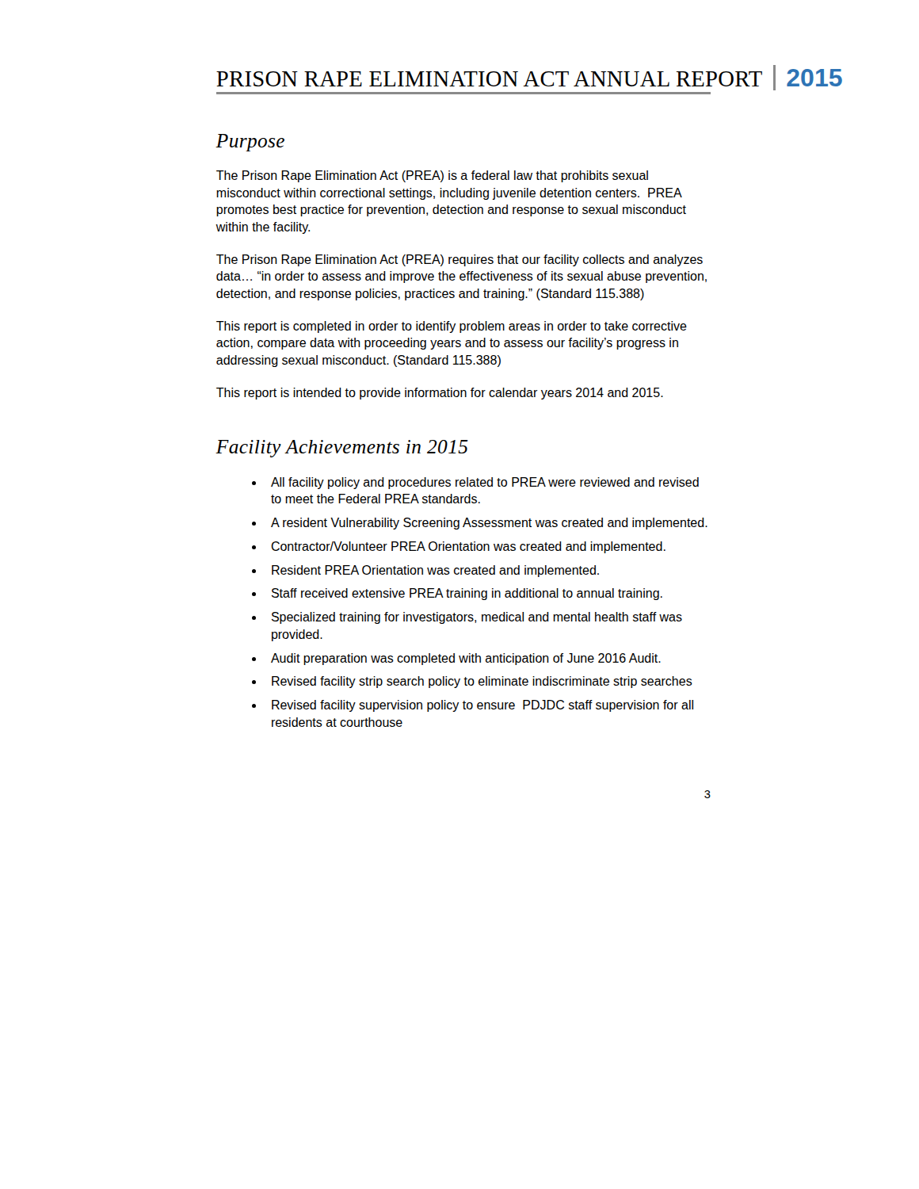PRISON RAPE ELIMINATION ACT ANNUAL REPORT
2015
Purpose
The Prison Rape Elimination Act (PREA) is a federal law that prohibits sexual misconduct within correctional settings, including juvenile detention centers. PREA promotes best practice for prevention, detection and response to sexual misconduct within the facility.
The Prison Rape Elimination Act (PREA) requires that our facility collects and analyzes data… “in order to assess and improve the effectiveness of its sexual abuse prevention, detection, and response policies, practices and training.” (Standard 115.388)
This report is completed in order to identify problem areas in order to take corrective action, compare data with proceeding years and to assess our facility’s progress in addressing sexual misconduct. (Standard 115.388)
This report is intended to provide information for calendar years 2014 and 2015.
Facility Achievements in 2015
All facility policy and procedures related to PREA were reviewed and revised to meet the Federal PREA standards.
A resident Vulnerability Screening Assessment was created and implemented.
Contractor/Volunteer PREA Orientation was created and implemented.
Resident PREA Orientation was created and implemented.
Staff received extensive PREA training in additional to annual training.
Specialized training for investigators, medical and mental health staff was provided.
Audit preparation was completed with anticipation of June 2016 Audit.
Revised facility strip search policy to eliminate indiscriminate strip searches
Revised facility supervision policy to ensure PDJDC staff supervision for all residents at courthouse
3